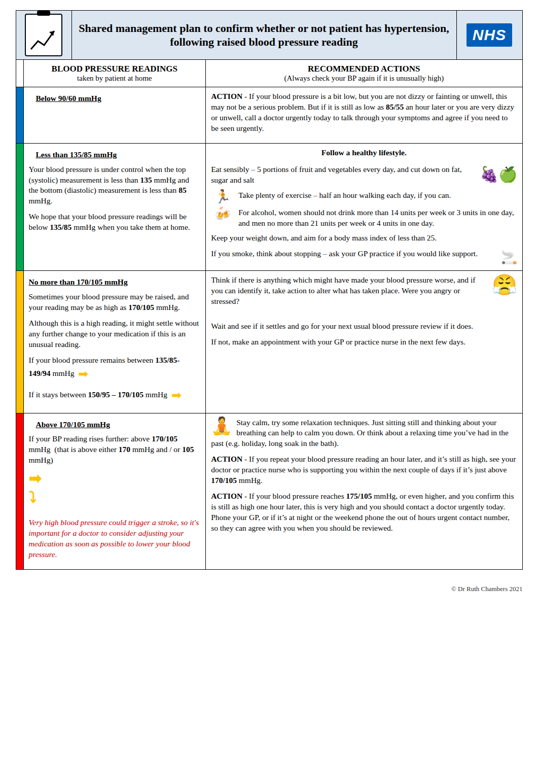Shared management plan to confirm whether or not patient has hypertension, following raised blood pressure reading
NHS
| | BLOOD PRESSURE READINGS taken by patient at home | RECOMMENDED ACTIONS (Always check your BP again if it is unusually high) |
| --- | --- | --- |
| | Below 90/60 mmHg | ACTION - If your blood pressure is a bit low, but you are not dizzy or fainting or unwell, this may not be a serious problem. But if it is still as low as 85/55 an hour later or you are very dizzy or unwell, call a doctor urgently today to talk through your symptoms and agree if you need to be seen urgently. |
| | Less than 135/85 mmHg Your blood pressure is under control when the top (systolic) measurement is less than 135 mmHg and the bottom (diastolic) measurement is less than 85 mmHg. We hope that your blood pressure readings will be below 135/85 mmHg when you take them at home. | Follow a healthy lifestyle. 🍇🍏 Eat sensibly – 5 portions of fruit and vegetables every day, and cut down on fat, sugar and salt 🏃 Take plenty of exercise – half an hour walking each day, if you can. 🍻 For alcohol, women should not drink more than 14 units per week or 3 units in one day, and men no more than 21 units per week or 4 units in one day. Keep your weight down, and aim for a body mass index of less than 25. 🚬 If you smoke, think about stopping – ask your GP practice if you would like support. |
| | No more than 170/105 mmHg Sometimes your blood pressure may be raised, and your reading may be as high as 170/105 mmHg. Although this is a high reading, it might settle without any further change to your medication if this is an unusual reading. If your blood pressure remains between 135/85-149/94 mmHg ➡ If it stays between 150/95 – 170/105 mmHg ➡ | 😤 Think if there is anything which might have made your blood pressure worse, and if you can identify it, take action to alter what has taken place. Were you angry or stressed? Wait and see if it settles and go for your next usual blood pressure review if it does. If not, make an appointment with your GP or practice nurse in the next few days. |
| | Above 170/105 mmHg If your BP reading rises further: above 170/105 mmHg (that is above either 170 mmHg and / or 105 mmHg) ➡ ⤵ Very high blood pressure could trigger a stroke, so it's important for a doctor to consider adjusting your medication as soon as possible to lower your blood pressure. | 🧘 Stay calm, try some relaxation techniques. Just sitting still and thinking about your breathing can help to calm you down. Or think about a relaxing time you’ve had in the past (e.g. holiday, long soak in the bath). ACTION - If you repeat your blood pressure reading an hour later, and it’s still as high, see your doctor or practice nurse who is supporting you within the next couple of days if it’s just above 170/105 mmHg. ACTION - If your blood pressure reaches 175/105 mmHg, or even higher, and you confirm this is still as high one hour later, this is very high and you should contact a doctor urgently today. Phone your GP, or if it’s at night or the weekend phone the out of hours urgent contact number, so they can agree with you when you should be reviewed. |
© Dr Ruth Chambers 2021